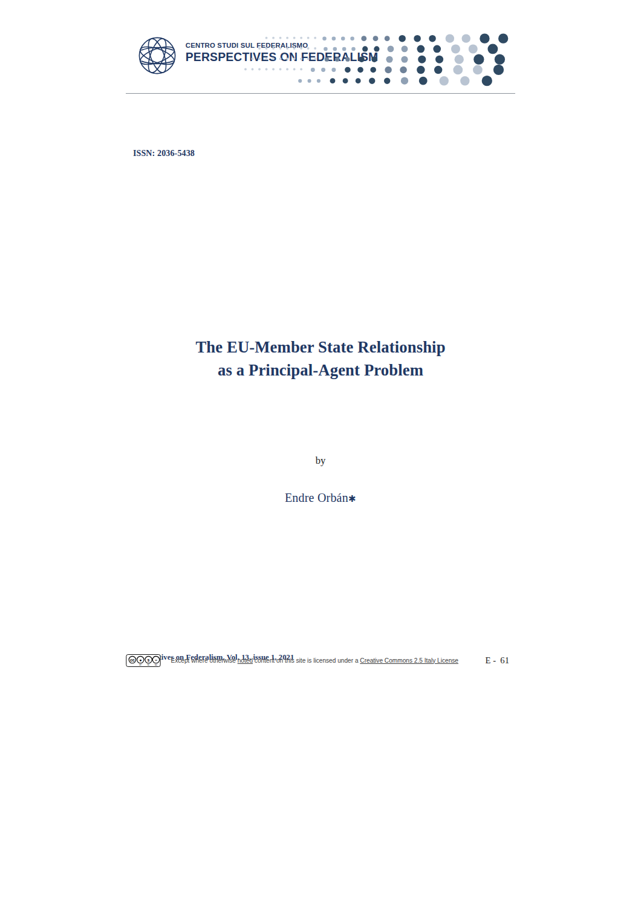CENTRO STUDI SUL FEDERALISMO
PERSPECTIVES ON FEDERALISM
ISSN: 2036-5438
The EU-Member State Relationship
as a Principal-Agent Problem
by
Endre Orbán✱
Perspectives on Federalism, Vol. 13, issue 1, 2021
cc ● $ = BY NC ND
Except where otherwise noted content on this site is licensed under a Creative Commons 2.5 Italy License
E - 61